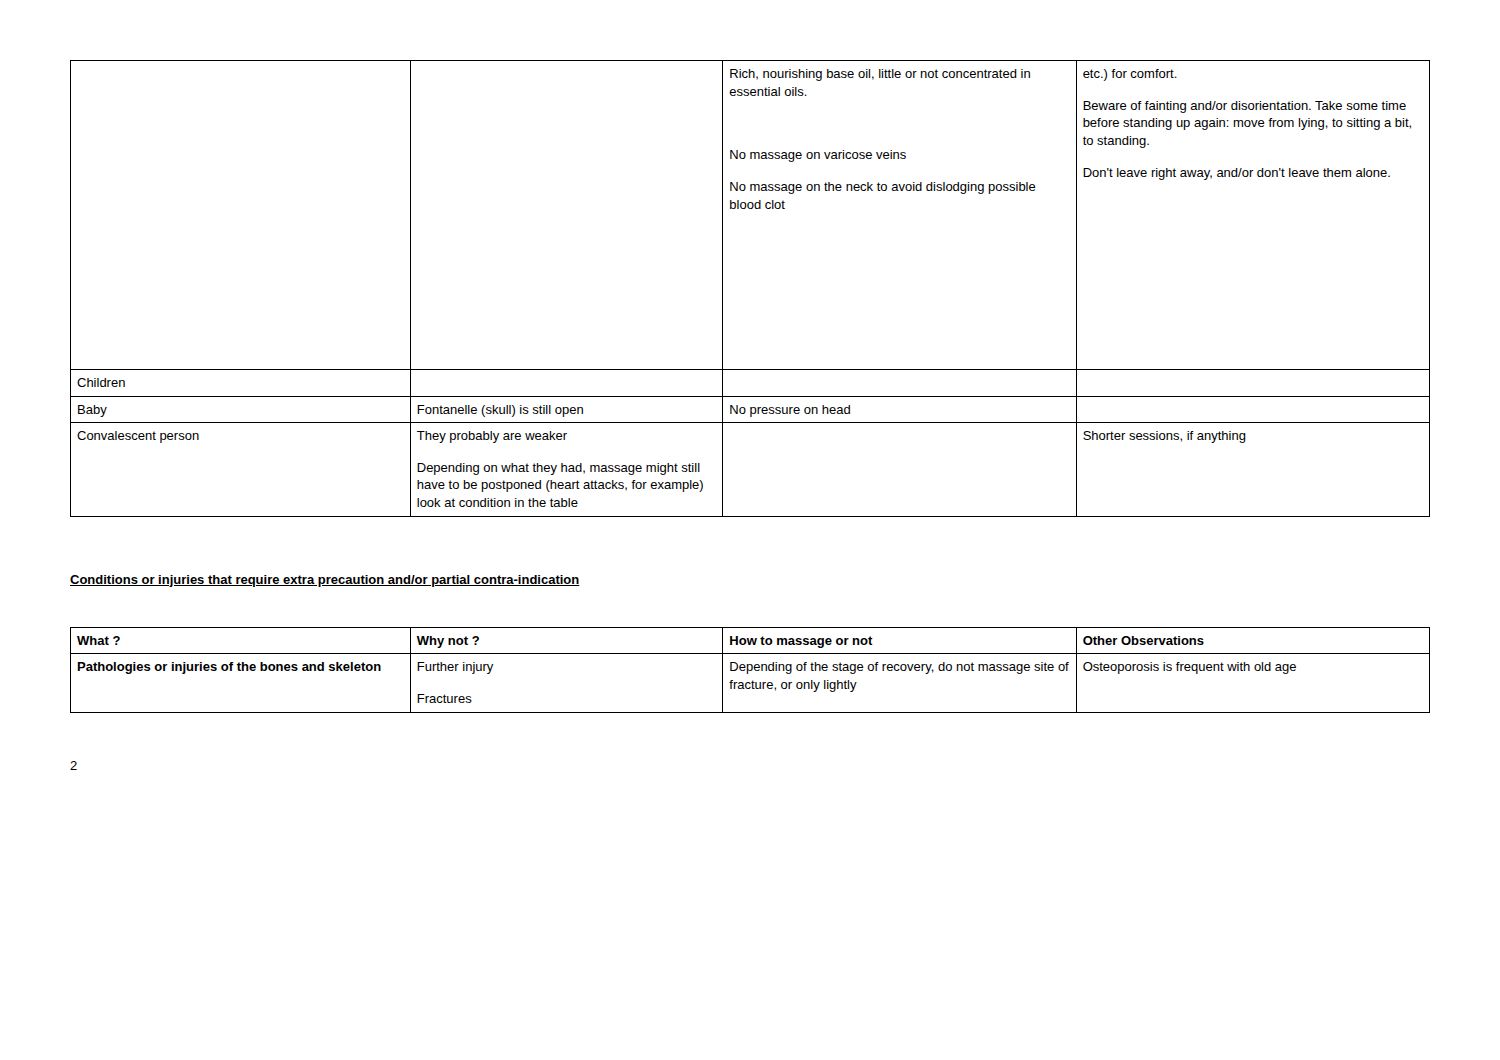| | | Rich, nourishing base oil, little or not concentrated in essential oils. No massage on varicose veins No massage on the neck to avoid dislodging possible blood clot | etc.) for comfort. Beware of fainting and/or disorientation. Take some time before standing up again: move from lying, to sitting a bit, to standing. Don't leave right away, and/or don't leave them alone. |
| Children | | | |
| Baby | Fontanelle (skull) is still open | No pressure on head | |
| Convalescent person | They probably are weaker Depending on what they had, massage might still have to be postponed (heart attacks, for example) look at condition in the table | | Shorter sessions, if anything |
Conditions or injuries that require extra precaution and/or partial contra-indication
| What ? | Why not ? | How to massage or not | Other Observations |
| --- | --- | --- | --- |
| Pathologies or injuries of the bones and skeleton | Further injury Fractures | Depending of the stage of recovery, do not massage site of fracture, or only lightly | Osteoporosis is frequent with old age |
2